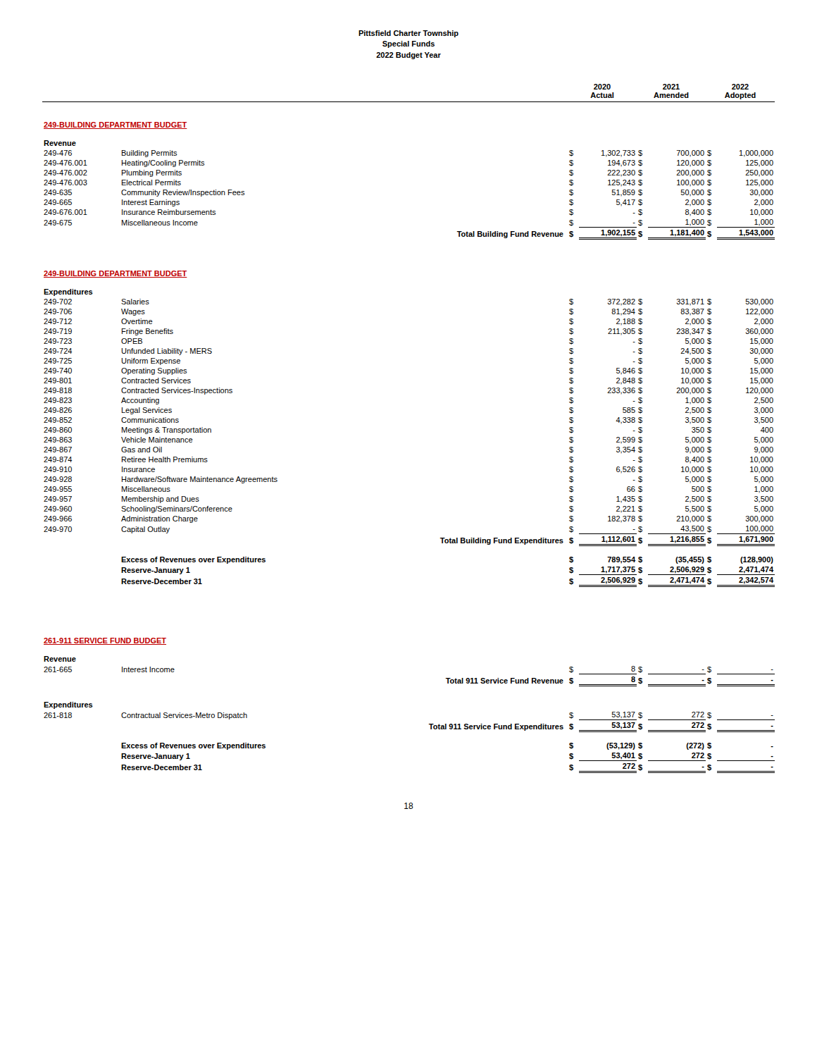Pittsfield Charter Township
Special Funds
2022 Budget Year
| | | 2020 Actual | 2021 Amended | 2022 Adopted |
| 249-BUILDING DEPARTMENT BUDGET |
| Revenue |
| 249-476 | Building Permits | $ | 1,302,733 | $ | 700,000 | $ | 1,000,000 |
| 249-476.001 | Heating/Cooling Permits | $ | 194,673 | $ | 120,000 | $ | 125,000 |
| 249-476.002 | Plumbing Permits | $ | 222,230 | $ | 200,000 | $ | 250,000 |
| 249-476.003 | Electrical Permits | $ | 125,243 | $ | 100,000 | $ | 125,000 |
| 249-635 | Community Review/Inspection Fees | $ | 51,859 | $ | 50,000 | $ | 30,000 |
| 249-665 | Interest Earnings | $ | 5,417 | $ | 2,000 | $ | 2,000 |
| 249-676.001 | Insurance Reimbursements | $ | - | $ | 8,400 | $ | 10,000 |
| 249-675 | Miscellaneous Income | $ | - | $ | 1,000 | $ | 1,000 |
| | Total Building Fund Revenue | $ | 1,902,155 | $ | 1,181,400 | $ | 1,543,000 |
| 249-BUILDING DEPARTMENT BUDGET |
| Expenditures |
| 249-702 | Salaries | $ | 372,282 | $ | 331,871 | $ | 530,000 |
| 249-706 | Wages | $ | 81,294 | $ | 83,387 | $ | 122,000 |
| 249-712 | Overtime | $ | 2,188 | $ | 2,000 | $ | 2,000 |
| 249-719 | Fringe Benefits | $ | 211,305 | $ | 238,347 | $ | 360,000 |
| 249-723 | OPEB | $ | - | $ | 5,000 | $ | 15,000 |
| 249-724 | Unfunded Liability - MERS | $ | - | $ | 24,500 | $ | 30,000 |
| 249-725 | Uniform Expense | $ | - | $ | 5,000 | $ | 5,000 |
| 249-740 | Operating Supplies | $ | 5,846 | $ | 10,000 | $ | 15,000 |
| 249-801 | Contracted Services | $ | 2,848 | $ | 10,000 | $ | 15,000 |
| 249-818 | Contracted Services-Inspections | $ | 233,336 | $ | 200,000 | $ | 120,000 |
| 249-823 | Accounting | $ | - | $ | 1,000 | $ | 2,500 |
| 249-826 | Legal Services | $ | 585 | $ | 2,500 | $ | 3,000 |
| 249-852 | Communications | $ | 4,338 | $ | 3,500 | $ | 3,500 |
| 249-860 | Meetings & Transportation | $ | - | $ | 350 | $ | 400 |
| 249-863 | Vehicle Maintenance | $ | 2,599 | $ | 5,000 | $ | 5,000 |
| 249-867 | Gas and Oil | $ | 3,354 | $ | 9,000 | $ | 9,000 |
| 249-874 | Retiree Health Premiums | $ | - | $ | 8,400 | $ | 10,000 |
| 249-910 | Insurance | $ | 6,526 | $ | 10,000 | $ | 10,000 |
| 249-928 | Hardware/Software Maintenance Agreements | $ | - | $ | 5,000 | $ | 5,000 |
| 249-955 | Miscellaneous | $ | 66 | $ | 500 | $ | 1,000 |
| 249-957 | Membership and Dues | $ | 1,435 | $ | 2,500 | $ | 3,500 |
| 249-960 | Schooling/Seminars/Conference | $ | 2,221 | $ | 5,500 | $ | 5,000 |
| 249-966 | Administration Charge | $ | 182,378 | $ | 210,000 | $ | 300,000 |
| 249-970 | Capital Outlay | $ | - | $ | 43,500 | $ | 100,000 |
| | Total Building Fund Expenditures | $ | 1,112,601 | $ | 1,216,855 | $ | 1,671,900 |
| | Excess of Revenues over Expenditures | $ | 789,554 | $ | (35,455) | $ | (128,900) |
| | Reserve-January 1 | $ | 1,717,375 | $ | 2,506,929 | $ | 2,471,474 |
| | Reserve-December 31 | $ | 2,506,929 | $ | 2,471,474 | $ | 2,342,574 |
| 261-911 SERVICE FUND BUDGET |
| Revenue |
| 261-665 | Interest Income | $ | 8 | $ | - | $ | - |
| | Total 911 Service Fund Revenue | $ | 8 | $ | - | $ | - |
| Expenditures |
| 261-818 | Contractual Services-Metro Dispatch | $ | 53,137 | $ | 272 | $ | - |
| | Total 911 Service Fund Expenditures | $ | 53,137 | $ | 272 | $ | - |
| | Excess of Revenues over Expenditures | $ | (53,129) | $ | (272) | $ | - |
| | Reserve-January 1 | $ | 53,401 | $ | 272 | $ | - |
| | Reserve-December 31 | $ | 272 | $ | - | $ | - |
18